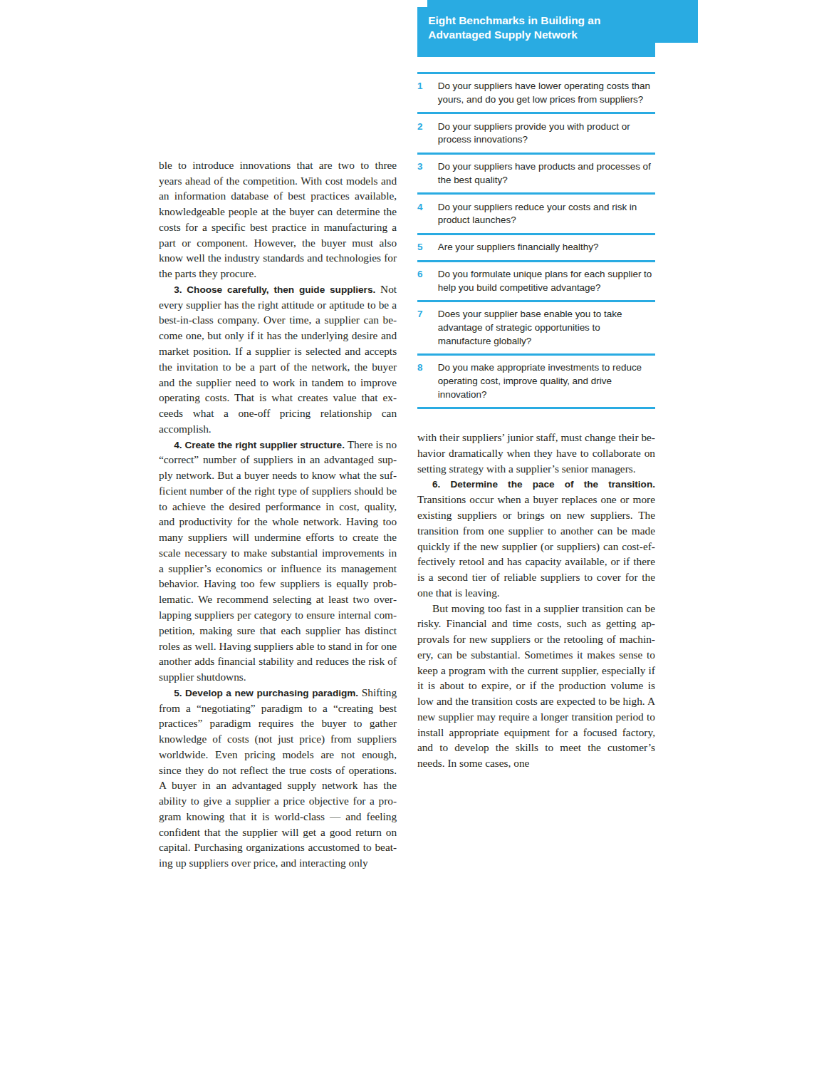ble to introduce innovations that are two to three years ahead of the competition. With cost models and an information database of best practices available, knowledgeable people at the buyer can determine the costs for a specific best practice in manufacturing a part or component. However, the buyer must also know well the industry standards and technologies for the parts they procure.
3. Choose carefully, then guide suppliers. Not every supplier has the right attitude or aptitude to be a best-in-class company. Over time, a supplier can become one, but only if it has the underlying desire and market position. If a supplier is selected and accepts the invitation to be a part of the network, the buyer and the supplier need to work in tandem to improve operating costs. That is what creates value that exceeds what a one-off pricing relationship can accomplish.
4. Create the right supplier structure. There is no “correct” number of suppliers in an advantaged supply network. But a buyer needs to know what the sufficient number of the right type of suppliers should be to achieve the desired performance in cost, quality, and productivity for the whole network. Having too many suppliers will undermine efforts to create the scale necessary to make substantial improvements in a supplier’s economics or influence its management behavior. Having too few suppliers is equally problematic. We recommend selecting at least two overlapping suppliers per category to ensure internal competition, making sure that each supplier has distinct roles as well. Having suppliers able to stand in for one another adds financial stability and reduces the risk of supplier shutdowns.
5. Develop a new purchasing paradigm. Shifting from a “negotiating” paradigm to a “creating best practices” paradigm requires the buyer to gather knowledge of costs (not just price) from suppliers worldwide. Even pricing models are not enough, since they do not reflect the true costs of operations. A buyer in an advantaged supply network has the ability to give a supplier a price objective for a program knowing that it is world-class — and feeling confident that the supplier will get a good return on capital. Purchasing organizations accustomed to beating up suppliers over price, and interacting only
Eight Benchmarks in Building an
Advantaged Supply Network
| 1 | Do your suppliers have lower operating costs than yours, and do you get low prices from suppliers? |
| 2 | Do your suppliers provide you with product or process innovations? |
| 3 | Do your suppliers have products and processes of the best quality? |
| 4 | Do your suppliers reduce your costs and risk in product launches? |
| 5 | Are your suppliers financially healthy? |
| 6 | Do you formulate unique plans for each supplier to help you build competitive advantage? |
| 7 | Does your supplier base enable you to take advantage of strategic opportunities to manufacture globally? |
| 8 | Do you make appropriate investments to reduce operating cost, improve quality, and drive innovation? |
with their suppliers’ junior staff, must change their behavior dramatically when they have to collaborate on setting strategy with a supplier’s senior managers.
6. Determine the pace of the transition. Transitions occur when a buyer replaces one or more existing suppliers or brings on new suppliers. The transition from one supplier to another can be made quickly if the new supplier (or suppliers) can cost-effectively retool and has capacity available, or if there is a second tier of reliable suppliers to cover for the one that is leaving.
But moving too fast in a supplier transition can be risky. Financial and time costs, such as getting approvals for new suppliers or the retooling of machinery, can be substantial. Sometimes it makes sense to keep a program with the current supplier, especially if it is about to expire, or if the production volume is low and the transition costs are expected to be high. A new supplier may require a longer transition period to install appropriate equipment for a focused factory, and to develop the skills to meet the customer’s needs. In some cases, one